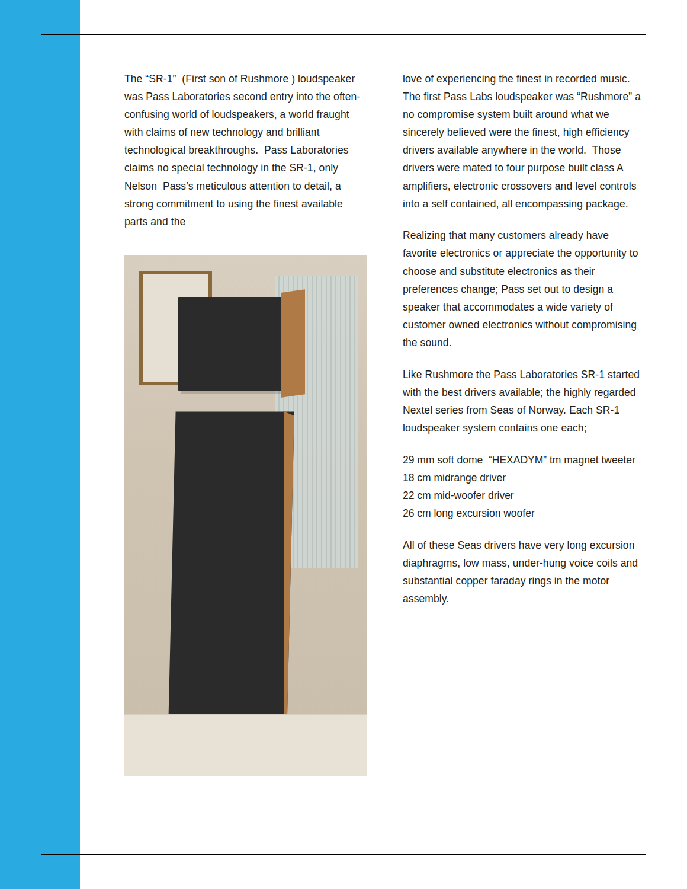The “SR-1” (First son of Rushmore ) loudspeaker was Pass Laboratories second entry into the often-confusing world of loudspeakers, a world fraught with claims of new technology and brilliant technological breakthroughs. Pass Laboratories claims no special technology in the SR-1, only Nelson Pass’s meticulous attention to detail, a strong commitment to using the finest available parts and the
love of experiencing the finest in recorded music.
The first Pass Labs loudspeaker was “Rushmore” a no compromise system built around what we sincerely believed were the finest, high efficiency drivers available anywhere in the world. Those drivers were mated to four purpose built class A amplifiers, electronic crossovers and level controls into a self contained, all encompassing package.
Realizing that many customers already have favorite electronics or appreciate the opportunity to choose and substitute electronics as their preferences change; Pass set out to design a speaker that accommodates a wide variety of customer owned electronics without compromising the sound.
Like Rushmore the Pass Laboratories SR-1 started with the best drivers available; the highly regarded Nextel series from Seas of Norway. Each SR-1 loudspeaker system contains one each;
29 mm soft dome “HEXADYM” tm magnet tweeter 18 cm midrange driver 22 cm mid-woofer driver 26 cm long excursion woofer
All of these Seas drivers have very long excursion diaphragms, low mass, under-hung voice coils and substantial copper faraday rings in the motor assembly.